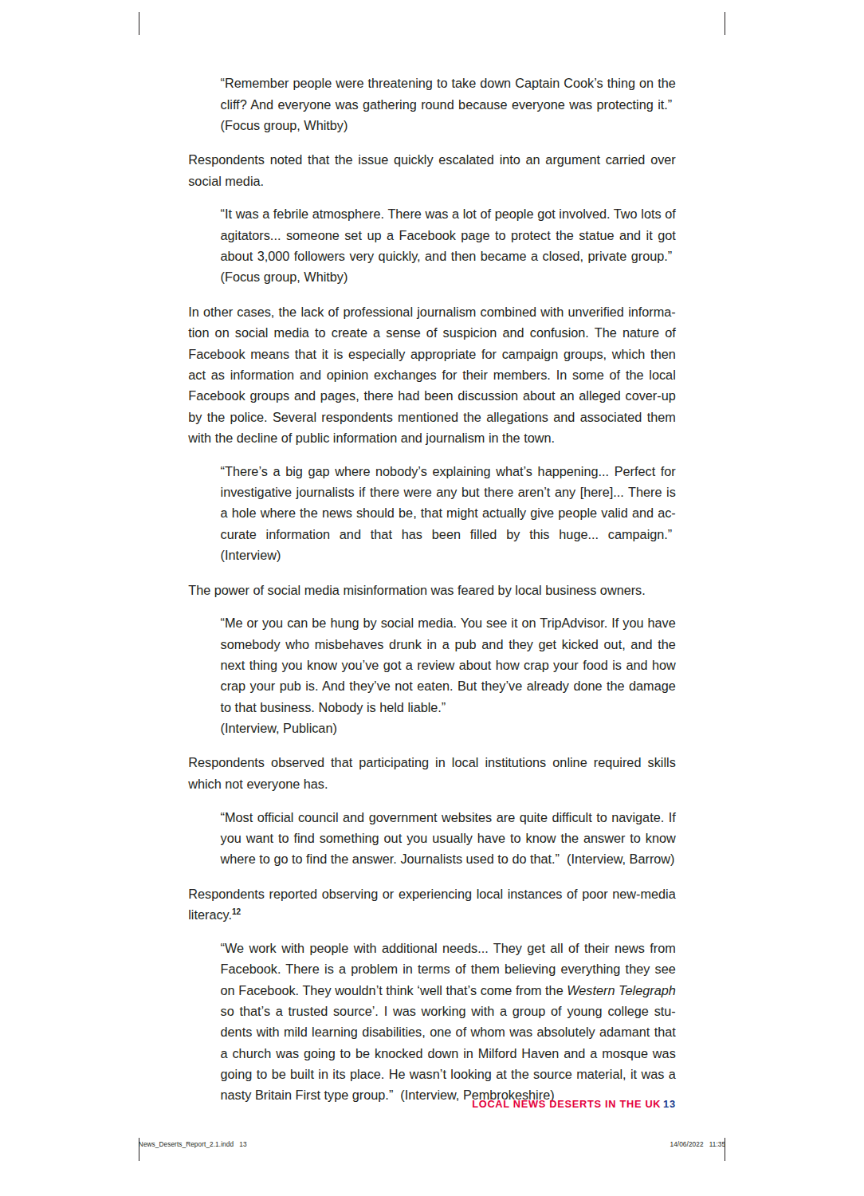“Remember people were threatening to take down Captain Cook’s thing on the cliff? And everyone was gathering round because everyone was protecting it.” (Focus group, Whitby)
Respondents noted that the issue quickly escalated into an argument carried over social media.
“It was a febrile atmosphere. There was a lot of people got involved. Two lots of agitators... someone set up a Facebook page to protect the statue and it got about 3,000 followers very quickly, and then became a closed, private group.” (Focus group, Whitby)
In other cases, the lack of professional journalism combined with unverified information on social media to create a sense of suspicion and confusion. The nature of Facebook means that it is especially appropriate for campaign groups, which then act as information and opinion exchanges for their members. In some of the local Facebook groups and pages, there had been discussion about an alleged cover-up by the police. Several respondents mentioned the allegations and associated them with the decline of public information and journalism in the town.
“There’s a big gap where nobody’s explaining what’s happening... Perfect for investigative journalists if there were any but there aren’t any [here]... There is a hole where the news should be, that might actually give people valid and accurate information and that has been filled by this huge... campaign.” (Interview)
The power of social media misinformation was feared by local business owners.
“Me or you can be hung by social media. You see it on TripAdvisor. If you have somebody who misbehaves drunk in a pub and they get kicked out, and the next thing you know you’ve got a review about how crap your food is and how crap your pub is. And they’ve not eaten. But they’ve already done the damage to that business. Nobody is held liable.”
(Interview, Publican)
Respondents observed that participating in local institutions online required skills which not everyone has.
“Most official council and government websites are quite difficult to navigate. If you want to find something out you usually have to know the answer to know where to go to find the answer. Journalists used to do that.” (Interview, Barrow)
Respondents reported observing or experiencing local instances of poor new-media literacy.12
“We work with people with additional needs... They get all of their news from Facebook. There is a problem in terms of them believing everything they see on Facebook. They wouldn’t think ‘well that’s come from the Western Telegraph so that’s a trusted source’. I was working with a group of young college students with mild learning disabilities, one of whom was absolutely adamant that a church was going to be knocked down in Milford Haven and a mosque was going to be built in its place. He wasn’t looking at the source material, it was a nasty Britain First type group.” (Interview, Pembrokeshire)
LOCAL NEWS DESERTS IN THE UK13
News_Deserts_Report_2.1.indd 13 14/06/2022 11:35